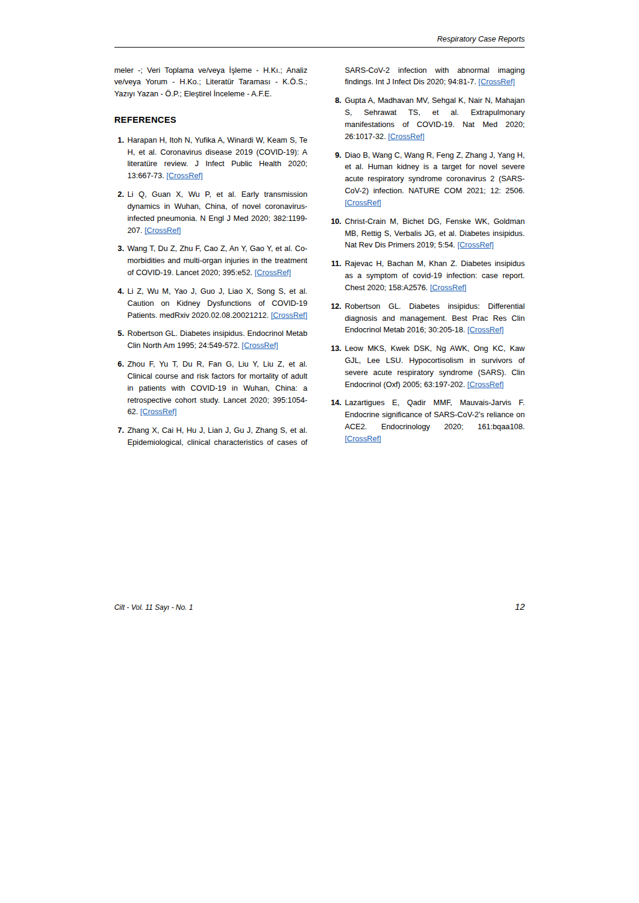Respiratory Case Reports
meler -; Veri Toplama ve/veya İşleme - H.Kı.; Analiz ve/veya Yorum - H.Ko.; Literatür Taraması - K.Ö.S.; Yazıyı Yazan - Ö.P.; Eleştirel İnceleme - A.F.E.
REFERENCES
Harapan H, Itoh N, Yufika A, Winardi W, Keam S, Te H, et al. Coronavirus disease 2019 (COVID-19): A literatüre review. J Infect Public Health 2020; 13:667-73. [CrossRef]
Li Q, Guan X, Wu P, et al. Early transmission dynamics in Wuhan, China, of novel coronavirus-infected pneumonia. N Engl J Med 2020; 382:1199-207. [CrossRef]
Wang T, Du Z, Zhu F, Cao Z, An Y, Gao Y, et al. Co-morbidities and multi-organ injuries in the treatment of COVID-19. Lancet 2020; 395:e52. [CrossRef]
Li Z, Wu M, Yao J, Guo J, Liao X, Song S, et al. Caution on Kidney Dysfunctions of COVID-19 Patients. medRxiv 2020.02.08.20021212. [CrossRef]
Robertson GL. Diabetes insipidus. Endocrinol Metab Clin North Am 1995; 24:549-572. [CrossRef]
Zhou F, Yu T, Du R, Fan G, Liu Y, Liu Z, et al. Clinical course and risk factors for mortality of adult in patients with COVID-19 in Wuhan, China: a retrospective cohort study. Lancet 2020; 395:1054-62. [CrossRef]
Zhang X, Cai H, Hu J, Lian J, Gu J, Zhang S, et al. Epidemiological, clinical characteristics of cases of SARS-CoV-2 infection with abnormal imaging findings. Int J Infect Dis 2020; 94:81-7. [CrossRef]
Gupta A, Madhavan MV, Sehgal K, Nair N, Mahajan S, Sehrawat TS, et al. Extrapulmonary manifestations of COVID-19. Nat Med 2020; 26:1017-32. [CrossRef]
Diao B, Wang C, Wang R, Feng Z, Zhang J, Yang H, et al. Human kidney is a target for novel severe acute respiratory syndrome coronavirus 2 (SARS-CoV-2) infection. NATURE COM 2021; 12: 2506. [CrossRef]
Christ-Crain M, Bichet DG, Fenske WK, Goldman MB, Rettig S, Verbalis JG, et al. Diabetes insipidus. Nat Rev Dis Primers 2019; 5:54. [CrossRef]
Rajevac H, Bachan M, Khan Z. Diabetes insipidus as a symptom of covid-19 infection: case report. Chest 2020; 158:A2576. [CrossRef]
Robertson GL. Diabetes insipidus: Differential diagnosis and management. Best Prac Res Clin Endocrinol Metab 2016; 30:205-18. [CrossRef]
Leow MKS, Kwek DSK, Ng AWK, Ong KC, Kaw GJL, Lee LSU. Hypocortisolism in survivors of severe acute respiratory syndrome (SARS). Clin Endocrinol (Oxf) 2005; 63:197-202. [CrossRef]
Lazartigues E, Qadir MMF, Mauvais-Jarvis F. Endocrine significance of SARS-CoV-2's reliance on ACE2. Endocrinology 2020; 161:bqaa108. [CrossRef]
Cilt - Vol. 11 Sayı - No. 1 12